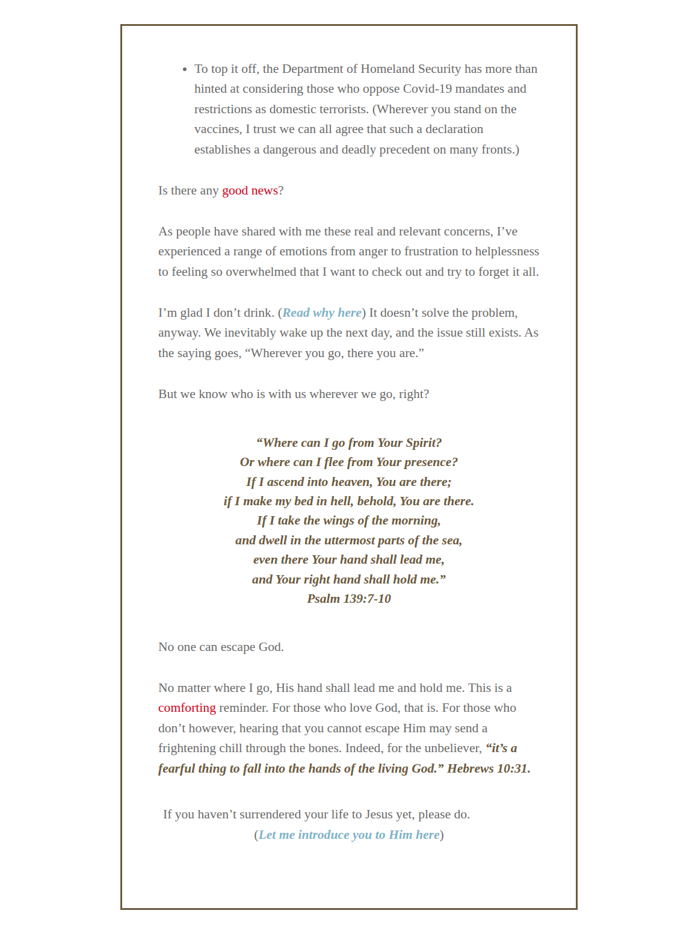To top it off, the Department of Homeland Security has more than hinted at considering those who oppose Covid-19 mandates and restrictions as domestic terrorists. (Wherever you stand on the vaccines, I trust we can all agree that such a declaration establishes a dangerous and deadly precedent on many fronts.)
Is there any good news?
As people have shared with me these real and relevant concerns, I’ve experienced a range of emotions from anger to frustration to helplessness to feeling so overwhelmed that I want to check out and try to forget it all.
I’m glad I don’t drink. (Read why here) It doesn’t solve the problem, anyway. We inevitably wake up the next day, and the issue still exists. As the saying goes, “Wherever you go, there you are.”
But we know who is with us wherever we go, right?
“Where can I go from Your Spirit?
Or where can I flee from Your presence?
If I ascend into heaven, You are there;
if I make my bed in hell, behold, You are there.
If I take the wings of the morning,
and dwell in the uttermost parts of the sea,
even there Your hand shall lead me,
and Your right hand shall hold me.”
Psalm 139:7-10
No one can escape God.
No matter where I go, His hand shall lead me and hold me. This is a comforting reminder. For those who love God, that is. For those who don’t however, hearing that you cannot escape Him may send a frightening chill through the bones. Indeed, for the unbeliever, “it’s a fearful thing to fall into the hands of the living God.” Hebrews 10:31.
If you haven’t surrendered your life to Jesus yet, please do. (Let me introduce you to Him here)